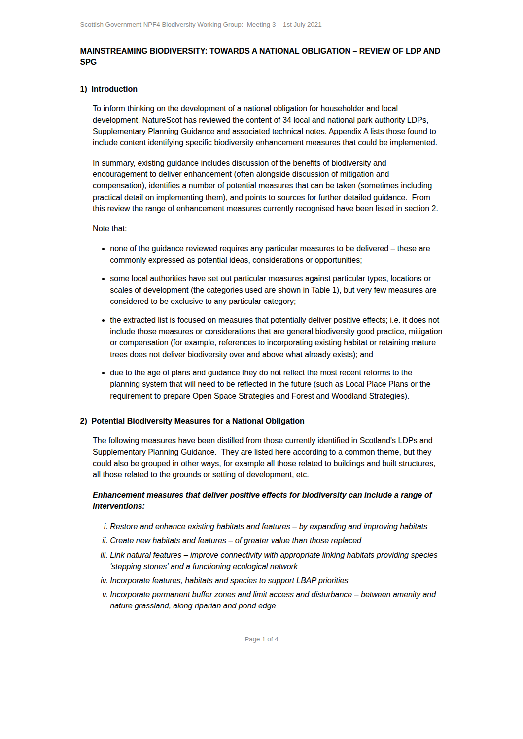Scottish Government NPF4 Biodiversity Working Group: Meeting 3 – 1st July 2021
Mainstreaming Biodiversity: Towards a National Obligation – Review of LDP and SPG
1) Introduction
To inform thinking on the development of a national obligation for householder and local development, NatureScot has reviewed the content of 34 local and national park authority LDPs, Supplementary Planning Guidance and associated technical notes. Appendix A lists those found to include content identifying specific biodiversity enhancement measures that could be implemented.
In summary, existing guidance includes discussion of the benefits of biodiversity and encouragement to deliver enhancement (often alongside discussion of mitigation and compensation), identifies a number of potential measures that can be taken (sometimes including practical detail on implementing them), and points to sources for further detailed guidance. From this review the range of enhancement measures currently recognised have been listed in section 2.
Note that:
none of the guidance reviewed requires any particular measures to be delivered – these are commonly expressed as potential ideas, considerations or opportunities;
some local authorities have set out particular measures against particular types, locations or scales of development (the categories used are shown in Table 1), but very few measures are considered to be exclusive to any particular category;
the extracted list is focused on measures that potentially deliver positive effects; i.e. it does not include those measures or considerations that are general biodiversity good practice, mitigation or compensation (for example, references to incorporating existing habitat or retaining mature trees does not deliver biodiversity over and above what already exists); and
due to the age of plans and guidance they do not reflect the most recent reforms to the planning system that will need to be reflected in the future (such as Local Place Plans or the requirement to prepare Open Space Strategies and Forest and Woodland Strategies).
2) Potential Biodiversity Measures for a National Obligation
The following measures have been distilled from those currently identified in Scotland's LDPs and Supplementary Planning Guidance. They are listed here according to a common theme, but they could also be grouped in other ways, for example all those related to buildings and built structures, all those related to the grounds or setting of development, etc.
Enhancement measures that deliver positive effects for biodiversity can include a range of interventions:
Restore and enhance existing habitats and features – by expanding and improving habitats
Create new habitats and features – of greater value than those replaced
Link natural features – improve connectivity with appropriate linking habitats providing species 'stepping stones' and a functioning ecological network
Incorporate features, habitats and species to support LBAP priorities
Incorporate permanent buffer zones and limit access and disturbance – between amenity and nature grassland, along riparian and pond edge
Page 1 of 4